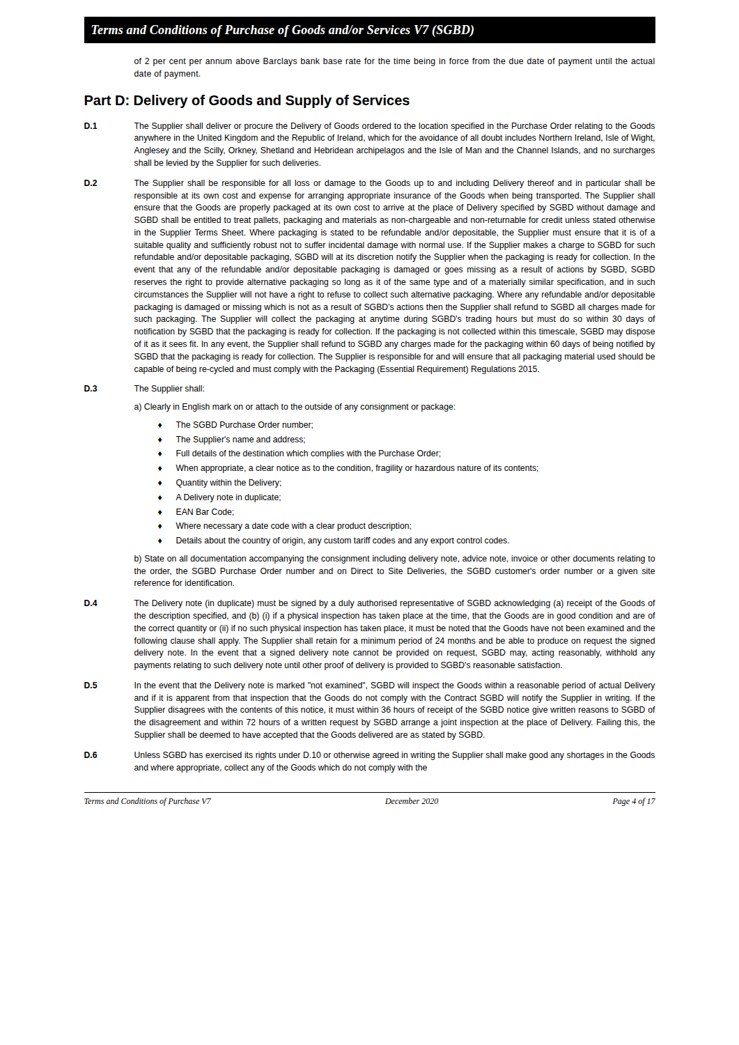Terms and Conditions of Purchase of Goods and/or Services V7 (SGBD)
of 2 per cent per annum above Barclays bank base rate for the time being in force from the due date of payment until the actual date of payment.
Part D: Delivery of Goods and Supply of Services
D.1
The Supplier shall deliver or procure the Delivery of Goods ordered to the location specified in the Purchase Order relating to the Goods anywhere in the United Kingdom and the Republic of Ireland, which for the avoidance of all doubt includes Northern Ireland, Isle of Wight, Anglesey and the Scilly, Orkney, Shetland and Hebridean archipelagos and the Isle of Man and the Channel Islands, and no surcharges shall be levied by the Supplier for such deliveries.
D.2
The Supplier shall be responsible for all loss or damage to the Goods up to and including Delivery thereof and in particular shall be responsible at its own cost and expense for arranging appropriate insurance of the Goods when being transported. The Supplier shall ensure that the Goods are properly packaged at its own cost to arrive at the place of Delivery specified by SGBD without damage and SGBD shall be entitled to treat pallets, packaging and materials as non-chargeable and non-returnable for credit unless stated otherwise in the Supplier Terms Sheet. Where packaging is stated to be refundable and/or depositable, the Supplier must ensure that it is of a suitable quality and sufficiently robust not to suffer incidental damage with normal use. If the Supplier makes a charge to SGBD for such refundable and/or depositable packaging, SGBD will at its discretion notify the Supplier when the packaging is ready for collection. In the event that any of the refundable and/or depositable packaging is damaged or goes missing as a result of actions by SGBD, SGBD reserves the right to provide alternative packaging so long as it of the same type and of a materially similar specification, and in such circumstances the Supplier will not have a right to refuse to collect such alternative packaging. Where any refundable and/or depositable packaging is damaged or missing which is not as a result of SGBD's actions then the Supplier shall refund to SGBD all charges made for such packaging. The Supplier will collect the packaging at anytime during SGBD's trading hours but must do so within 30 days of notification by SGBD that the packaging is ready for collection. If the packaging is not collected within this timescale, SGBD may dispose of it as it sees fit. In any event, the Supplier shall refund to SGBD any charges made for the packaging within 60 days of being notified by SGBD that the packaging is ready for collection. The Supplier is responsible for and will ensure that all packaging material used should be capable of being re-cycled and must comply with the Packaging (Essential Requirement) Regulations 2015.
D.3
The Supplier shall:
a) Clearly in English mark on or attach to the outside of any consignment or package:
The SGBD Purchase Order number;
The Supplier's name and address;
Full details of the destination which complies with the Purchase Order;
When appropriate, a clear notice as to the condition, fragility or hazardous nature of its contents;
Quantity within the Delivery;
A Delivery note in duplicate;
EAN Bar Code;
Where necessary a date code with a clear product description;
Details about the country of origin, any custom tariff codes and any export control codes.
b) State on all documentation accompanying the consignment including delivery note, advice note, invoice or other documents relating to the order, the SGBD Purchase Order number and on Direct to Site Deliveries, the SGBD customer's order number or a given site reference for identification.
D.4
The Delivery note (in duplicate) must be signed by a duly authorised representative of SGBD acknowledging (a) receipt of the Goods of the description specified, and (b) (i) if a physical inspection has taken place at the time, that the Goods are in good condition and are of the correct quantity or (ii) if no such physical inspection has taken place, it must be noted that the Goods have not been examined and the following clause shall apply. The Supplier shall retain for a minimum period of 24 months and be able to produce on request the signed delivery note. In the event that a signed delivery note cannot be provided on request, SGBD may, acting reasonably, withhold any payments relating to such delivery note until other proof of delivery is provided to SGBD's reasonable satisfaction.
D.5
In the event that the Delivery note is marked "not examined", SGBD will inspect the Goods within a reasonable period of actual Delivery and if it is apparent from that inspection that the Goods do not comply with the Contract SGBD will notify the Supplier in writing. If the Supplier disagrees with the contents of this notice, it must within 36 hours of receipt of the SGBD notice give written reasons to SGBD of the disagreement and within 72 hours of a written request by SGBD arrange a joint inspection at the place of Delivery. Failing this, the Supplier shall be deemed to have accepted that the Goods delivered are as stated by SGBD.
D.6
Unless SGBD has exercised its rights under D.10 or otherwise agreed in writing the Supplier shall make good any shortages in the Goods and where appropriate, collect any of the Goods which do not comply with the
Terms and Conditions of Purchase V7 December 2020 Page 4 of 17